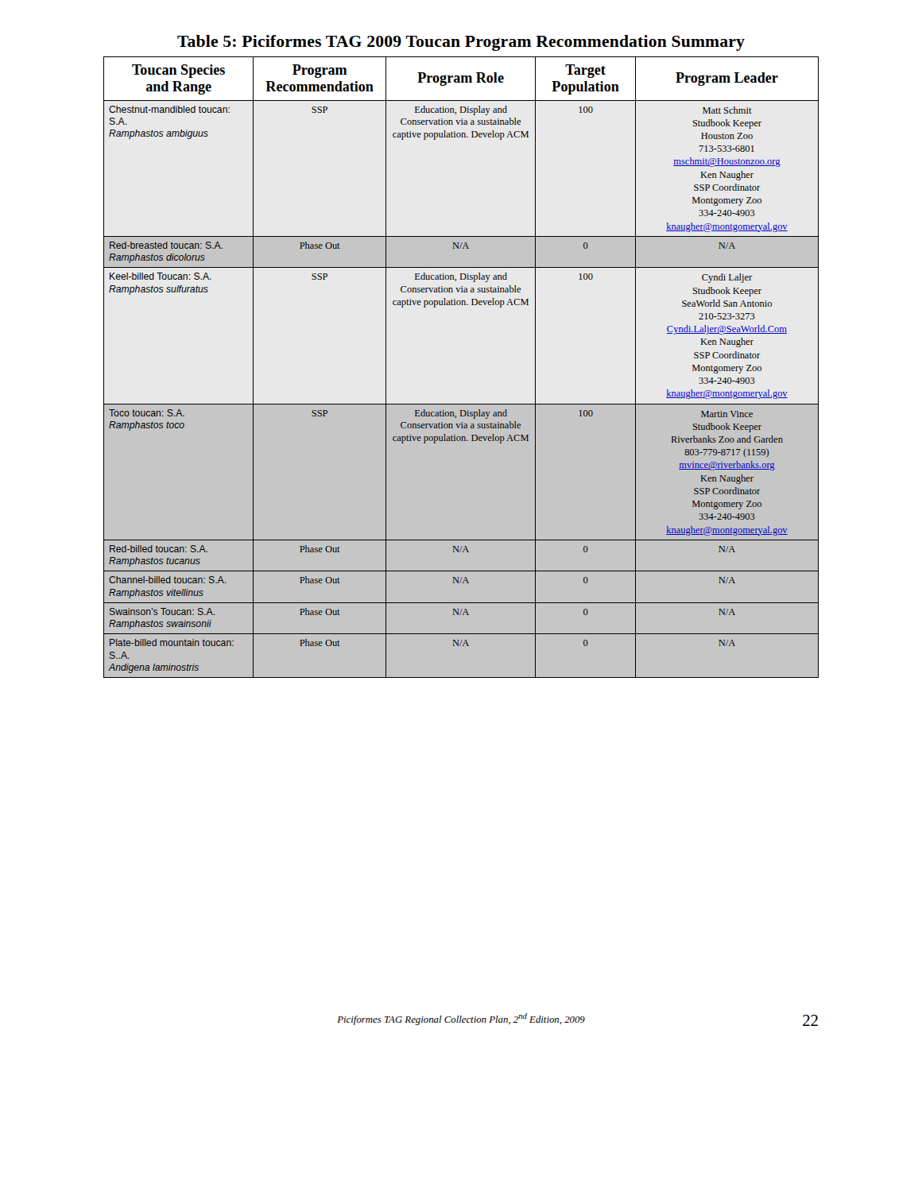Table 5: Piciformes TAG 2009 Toucan Program Recommendation Summary
| Toucan Species and Range | Program Recommendation | Program Role | Target Population | Program Leader |
| --- | --- | --- | --- | --- |
| Chestnut-mandibled toucan: S.A. Ramphastos ambiguus | SSP | Education, Display and Conservation via a sustainable captive population. Develop ACM | 100 | Matt Schmit Studbook Keeper Houston Zoo 713-533-6801 mschmit@Houstonzoo.org Ken Naugher SSP Coordinator Montgomery Zoo 334-240-4903 knaugher@montgomeryal.gov |
| Red-breasted toucan: S.A. Ramphastos dicolorus | Phase Out | N/A | 0 | N/A |
| Keel-billed Toucan: S.A. Ramphastos sulfuratus | SSP | Education, Display and Conservation via a sustainable captive population. Develop ACM | 100 | Cyndi Laljer Studbook Keeper SeaWorld San Antonio 210-523-3273 Cyndi.Laljer@SeaWorld.Com Ken Naugher SSP Coordinator Montgomery Zoo 334-240-4903 knaugher@montgomeryal.gov |
| Toco toucan: S.A. Ramphastos toco | SSP | Education, Display and Conservation via a sustainable captive population. Develop ACM | 100 | Martin Vince Studbook Keeper Riverbanks Zoo and Garden 803-779-8717 (1159) mvince@riverbanks.org Ken Naugher SSP Coordinator Montgomery Zoo 334-240-4903 knaugher@montgomeryal.gov |
| Red-billed toucan: S.A. Ramphastos tucanus | Phase Out | N/A | 0 | N/A |
| Channel-billed toucan: S.A. Ramphastos vitellinus | Phase Out | N/A | 0 | N/A |
| Swainson’s Toucan: S.A. Ramphastos swainsonii | Phase Out | N/A | 0 | N/A |
| Plate-billed mountain toucan: S..A. Andigena laminostris | Phase Out | N/A | 0 | N/A |
Piciformes TAG Regional Collection Plan, 2nd Edition, 2009
22